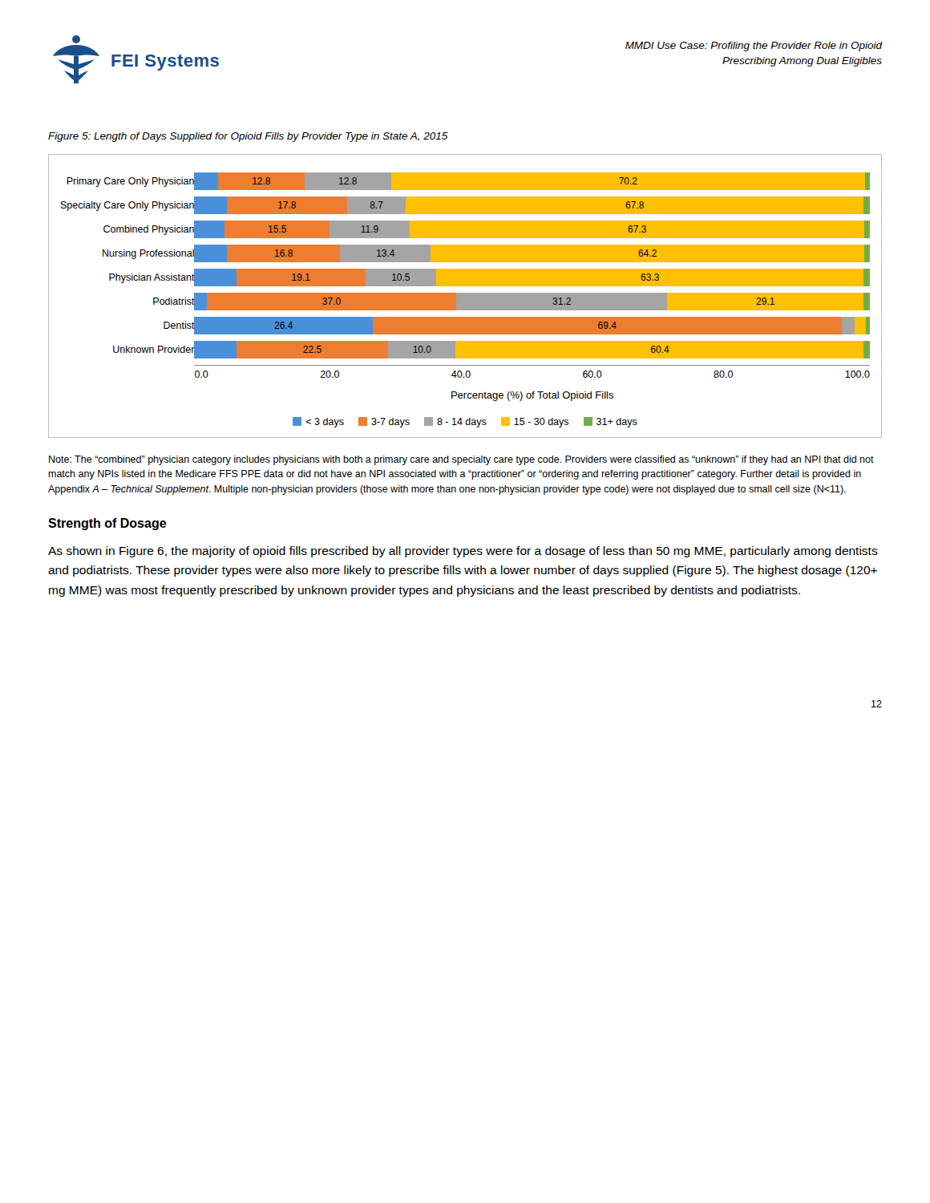FEI Systems
MMDI Use Case: Profiling the Provider Role in Opioid
Prescribing Among Dual Eligibles
Figure 5: Length of Days Supplied for Opioid Fills by Provider Type in State A, 2015
| Primary Care Only Physician | 12.8 12.8 70.2 |
| Specialty Care Only Physician | 17.8 8.7 67.8 |
| Combined Physician | 15.5 11.9 67.3 |
| Nursing Professional | 16.8 13.4 64.2 |
| Physician Assistant | 19.1 10.5 63.3 |
| Podiatrist | 37.0 31.2 29.1 |
| Dentist | 26.4 69.4 |
| Unknown Provider | 22.5 10.0 60.4 |
| | 0.0 20.0 40.0 60.0 80.0 100.0 Percentage (%) of Total Opioid Fills |
< 3 days
3-7 days
8 - 14 days
15 - 30 days
31+ days
Note: The “combined” physician category includes physicians with both a primary care and specialty care type code. Providers were classified as “unknown” if they had an NPI that did not match any NPIs listed in the Medicare FFS PPE data or did not have an NPI associated with a “practitioner” or “ordering and referring practitioner” category. Further detail is provided in Appendix A – Technical Supplement. Multiple non-physician providers (those with more than one non-physician provider type code) were not displayed due to small cell size (N<11).
Strength of Dosage
As shown in Figure 6, the majority of opioid fills prescribed by all provider types were for a dosage of less than 50 mg MME, particularly among dentists and podiatrists. These provider types were also more likely to prescribe fills with a lower number of days supplied (Figure 5). The highest dosage (120+ mg MME) was most frequently prescribed by unknown provider types and physicians and the least prescribed by dentists and podiatrists.
12